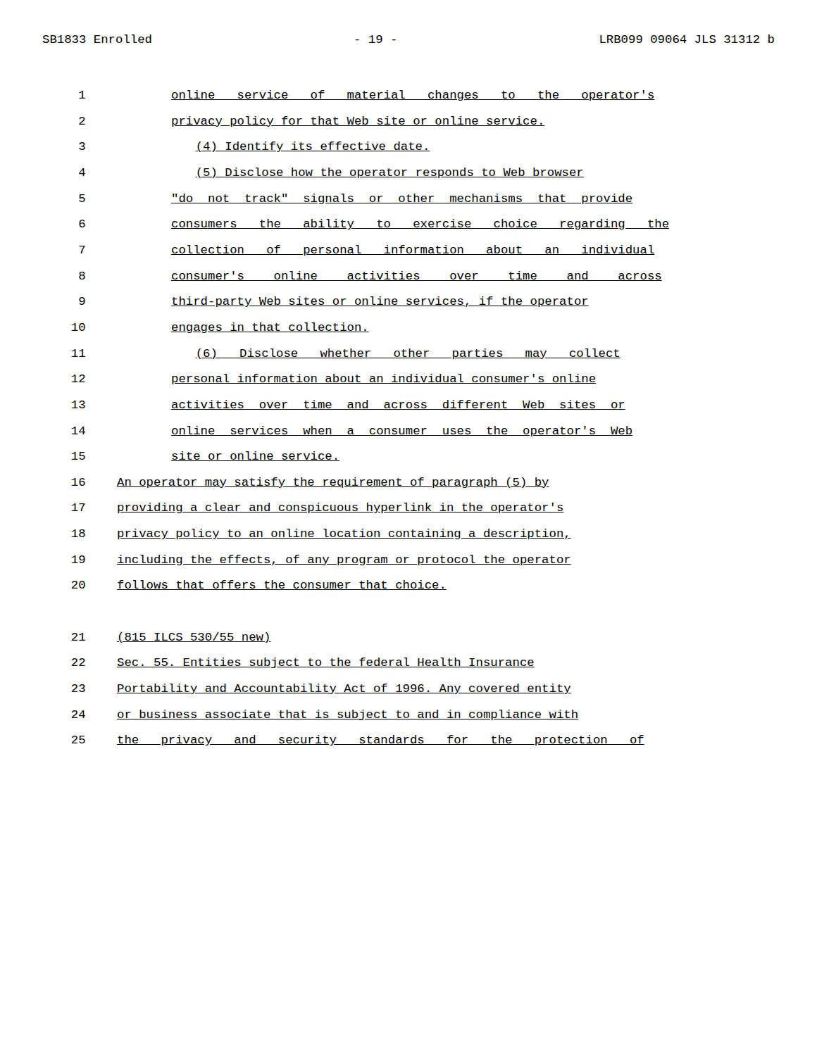SB1833 Enrolled - 19 - LRB099 09064 JLS 31312 b
| 1 | online service of material changes to the operator's |
| 2 | privacy policy for that Web site or online service. |
| 3 | (4) Identify its effective date. |
| 4 | (5) Disclose how the operator responds to Web browser |
| 5 | "do not track" signals or other mechanisms that provide |
| 6 | consumers the ability to exercise choice regarding the |
| 7 | collection of personal information about an individual |
| 8 | consumer's online activities over time and across |
| 9 | third-party Web sites or online services, if the operator |
| 10 | engages in that collection. |
| 11 | (6) Disclose whether other parties may collect |
| 12 | personal information about an individual consumer's online |
| 13 | activities over time and across different Web sites or |
| 14 | online services when a consumer uses the operator's Web |
| 15 | site or online service. |
| 16 | An operator may satisfy the requirement of paragraph (5) by |
| 17 | providing a clear and conspicuous hyperlink in the operator's |
| 18 | privacy policy to an online location containing a description, |
| 19 | including the effects, of any program or protocol the operator |
| 20 | follows that offers the consumer that choice. |
| 21 | (815 ILCS 530/55 new) |
| 22 | Sec. 55. Entities subject to the federal Health Insurance |
| 23 | Portability and Accountability Act of 1996. Any covered entity |
| 24 | or business associate that is subject to and in compliance with |
| 25 | the privacy and security standards for the protection of |